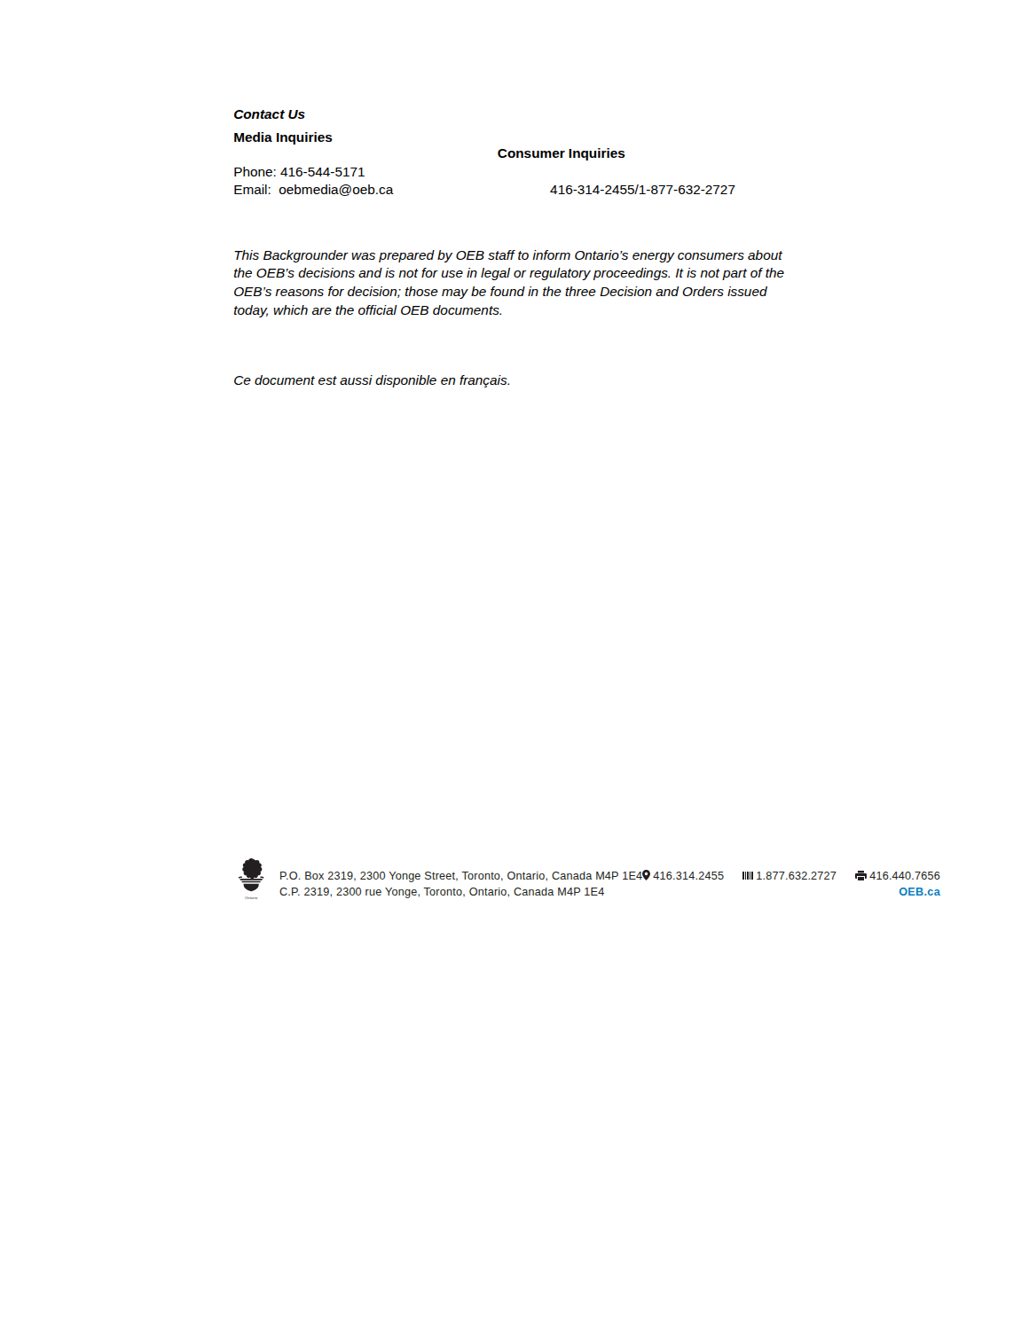Contact Us
Media Inquiries
Consumer Inquiries
| Phone: 416-544-5171 Email: oebmedia@oeb.ca | 416-314-2455/1-877-632-2727 |
This Backgrounder was prepared by OEB staff to inform Ontario’s energy consumers about the OEB’s decisions and is not for use in legal or regulatory proceedings. It is not part of the OEB’s reasons for decision; those may be found in the three Decision and Orders issued today, which are the official OEB documents.
Ce document est aussi disponible en français.
Ontario
P.O. Box 2319, 2300 Yonge Street, Toronto, Ontario, Canada M4P 1E4
C.P. 2319, 2300 rue Yonge, Toronto, Ontario, Canada M4P 1E4
416.314.2455 1.877.632.2727 416.440.7656
OEB.ca